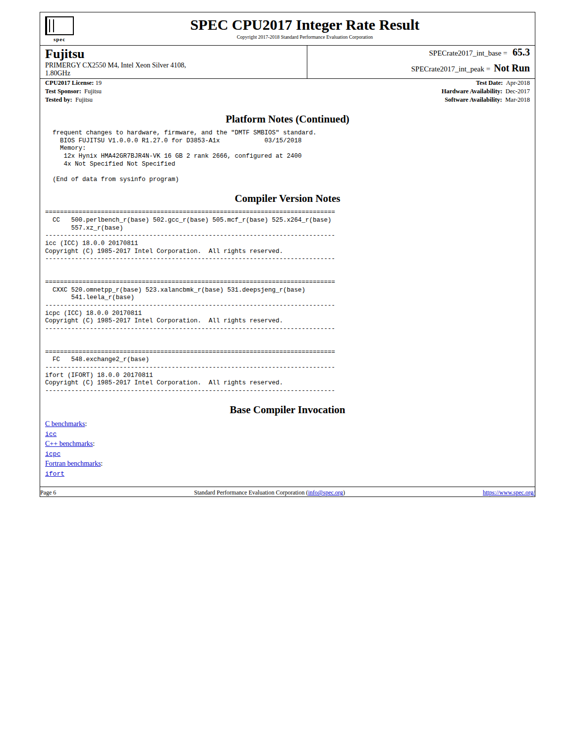spec
SPEC CPU2017 Integer Rate Result
Copyright 2017-2018 Standard Performance Evaluation Corporation
| Fujitsu | SPECrate2017_int_base = 65.3 |
| PRIMERGY CX2550 M4, Intel Xeon Silver 4108, 1.80GHz | SPECrate2017_int_peak = Not Run |
| CPU2017 License: 19 | Test Date: Apr-2018 |
| Test Sponsor: Fujitsu | Hardware Availability: Dec-2017 |
| Tested by: Fujitsu | Software Availability: Mar-2018 |
Platform Notes (Continued)
  frequent changes to hardware, firmware, and the "DMTF SMBIOS" standard.
    BIOS FUJITSU V1.0.0.0 R1.27.0 for D3853-A1x            03/15/2018
    Memory:
     12x Hynix HMA42GR7BJR4N-VK 16 GB 2 rank 2666, configured at 2400
     4x Not Specified Not Specified

  (End of data from sysinfo program)
Compiler Version Notes
==============================================================================
  CC   500.perlbench_r(base) 502.gcc_r(base) 505.mcf_r(base) 525.x264_r(base)
       557.xz_r(base)
------------------------------------------------------------------------------
icc (ICC) 18.0.0 20170811
Copyright (C) 1985-2017 Intel Corporation.  All rights reserved.
------------------------------------------------------------------------------


==============================================================================
  CXXC 520.omnetpp_r(base) 523.xalancbmk_r(base) 531.deepsjeng_r(base)
       541.leela_r(base)
------------------------------------------------------------------------------
icpc (ICC) 18.0.0 20170811
Copyright (C) 1985-2017 Intel Corporation.  All rights reserved.
------------------------------------------------------------------------------


==============================================================================
  FC   548.exchange2_r(base)
------------------------------------------------------------------------------
ifort (IFORT) 18.0.0 20170811
Copyright (C) 1985-2017 Intel Corporation.  All rights reserved.
------------------------------------------------------------------------------
Base Compiler Invocation
C benchmarks:
icc
C++ benchmarks:
icpc
Fortran benchmarks:
ifort
Page 6
Standard Performance Evaluation Corporation (info@spec.org)
https://www.spec.org/